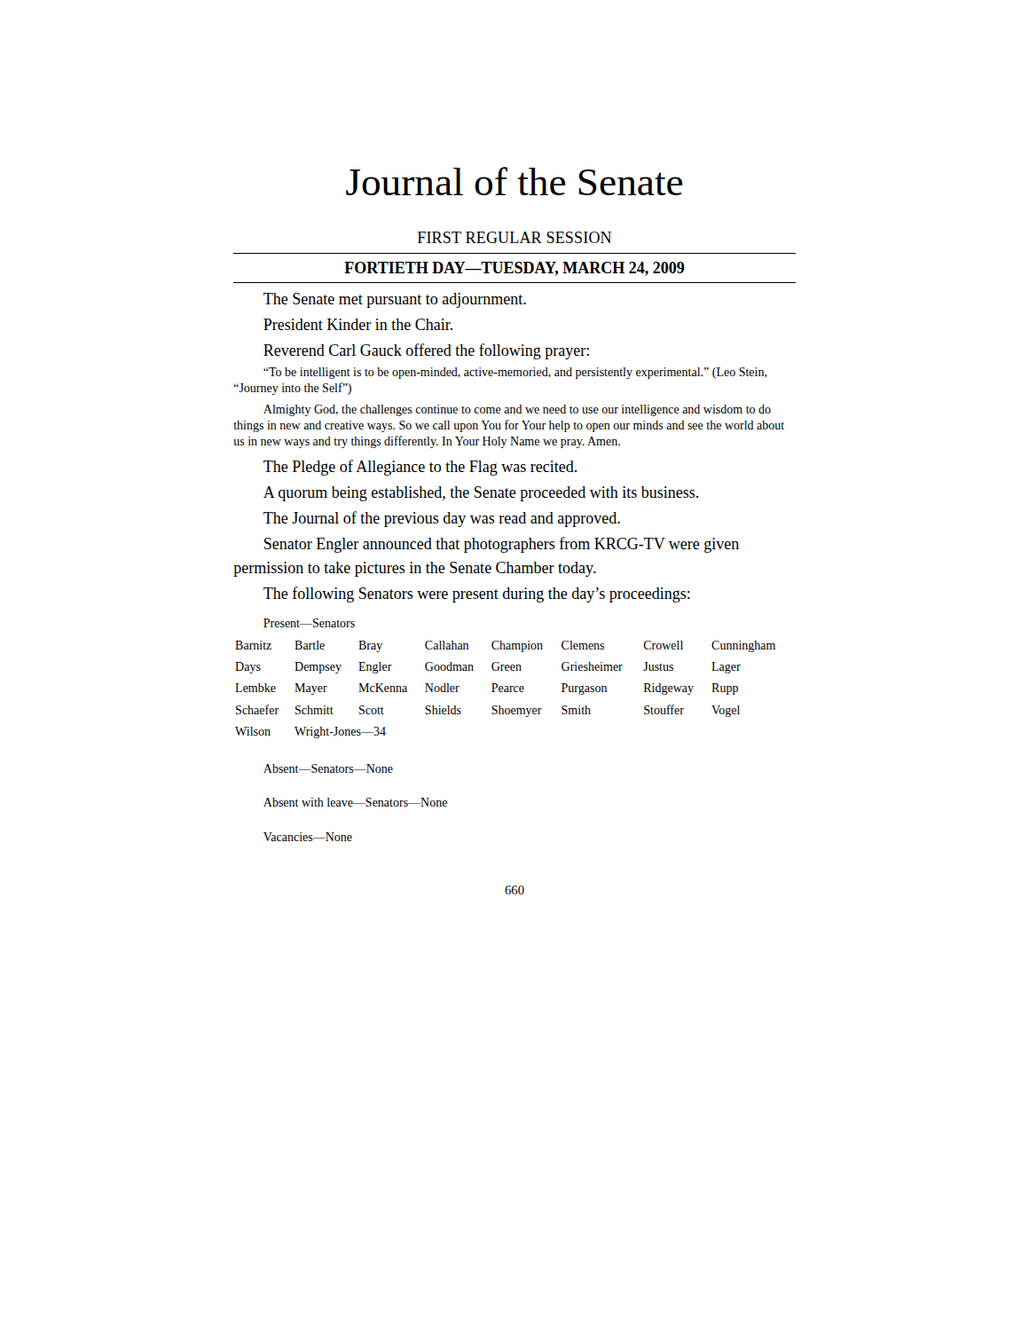Journal of the Senate
FIRST REGULAR SESSION
FORTIETH DAY—TUESDAY, MARCH 24, 2009
The Senate met pursuant to adjournment.
President Kinder in the Chair.
Reverend Carl Gauck offered the following prayer:
“To be intelligent is to be open-minded, active-memoried, and persistently experimental.” (Leo Stein, “Journey into the Self”)
Almighty God, the challenges continue to come and we need to use our intelligence and wisdom to do things in new and creative ways. So we call upon You for Your help to open our minds and see the world about us in new ways and try things differently. In Your Holy Name we pray. Amen.
The Pledge of Allegiance to the Flag was recited.
A quorum being established, the Senate proceeded with its business.
The Journal of the previous day was read and approved.
Senator Engler announced that photographers from KRCG-TV were given permission to take pictures in the Senate Chamber today.
The following Senators were present during the day’s proceedings:
Present—Senators
| Barnitz | Bartle | Bray | Callahan | Champion | Clemens | Crowell | Cunningham |
| Days | Dempsey | Engler | Goodman | Green | Griesheimer | Justus | Lager |
| Lembke | Mayer | McKenna | Nodler | Pearce | Purgason | Ridgeway | Rupp |
| Schaefer | Schmitt | Scott | Shields | Shoemyer | Smith | Stouffer | Vogel |
| Wilson | Wright-Jones—34 |
Absent—Senators—None
Absent with leave—Senators—None
Vacancies—None
660